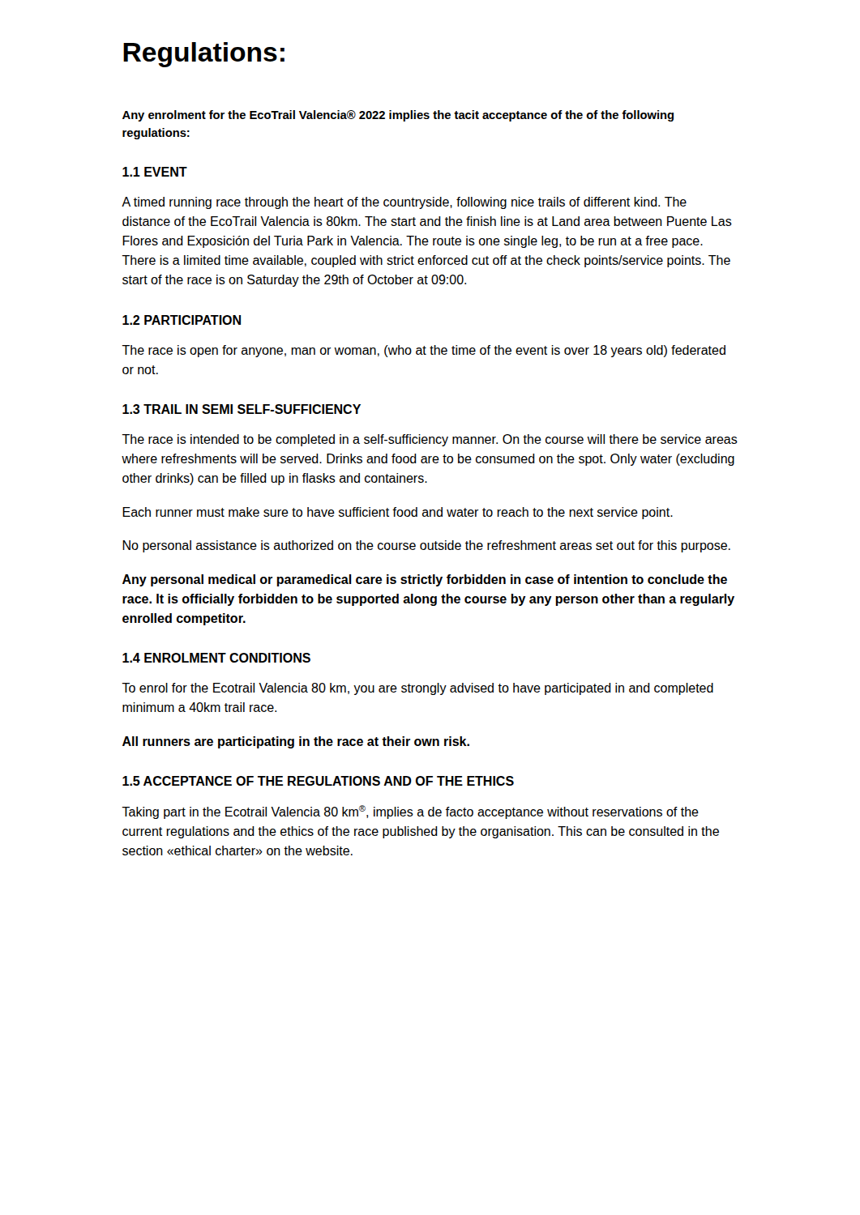Regulations:
Any enrolment for the EcoTrail Valencia® 2022 implies the tacit acceptance of the of the following regulations:
1.1 EVENT
A timed running race through the heart of the countryside, following nice trails of different kind. The distance of the EcoTrail Valencia is 80km. The start and the finish line is at Land area between Puente Las Flores and Exposición del Turia Park in Valencia. The route is one single leg, to be run at a free pace. There is a limited time available, coupled with strict enforced cut off at the check points/service points. The start of the race is on Saturday the 29th of October at 09:00.
1.2 PARTICIPATION
The race is open for anyone, man or woman, (who at the time of the event is over 18 years old) federated or not.
1.3 TRAIL IN SEMI SELF-SUFFICIENCY
The race is intended to be completed in a self-sufficiency manner. On the course will there be service areas where refreshments will be served. Drinks and food are to be consumed on the spot. Only water (excluding other drinks) can be filled up in flasks and containers.
Each runner must make sure to have sufficient food and water to reach to the next service point.
No personal assistance is authorized on the course outside the refreshment areas set out for this purpose.
Any personal medical or paramedical care is strictly forbidden in case of intention to conclude the race. It is officially forbidden to be supported along the course by any person other than a regularly enrolled competitor.
1.4 ENROLMENT CONDITIONS
To enrol for the Ecotrail Valencia 80 km, you are strongly advised to have participated in and completed minimum a 40km trail race.
All runners are participating in the race at their own risk.
1.5 ACCEPTANCE OF THE REGULATIONS AND OF THE ETHICS
Taking part in the Ecotrail Valencia 80 km®, implies a de facto acceptance without reservations of the current regulations and the ethics of the race published by the organisation. This can be consulted in the section «ethical charter» on the website.